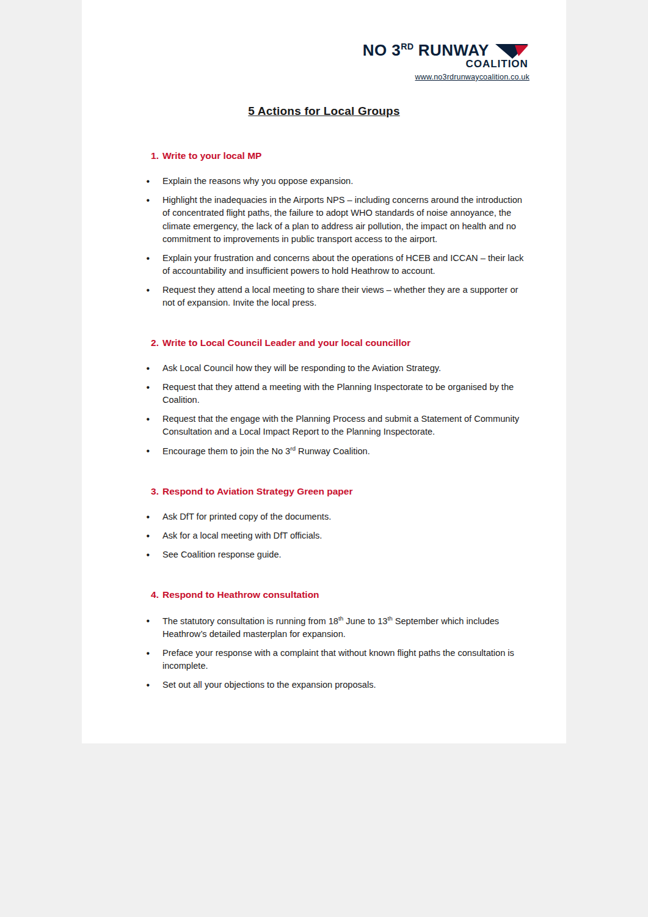NO 3RD RUNWAY
COALITION
www.no3rdrunwaycoalition.co.uk
5 Actions for Local Groups
1. Write to your local MP
Explain the reasons why you oppose expansion.
Highlight the inadequacies in the Airports NPS – including concerns around the introduction of concentrated flight paths, the failure to adopt WHO standards of noise annoyance, the climate emergency, the lack of a plan to address air pollution, the impact on health and no commitment to improvements in public transport access to the airport.
Explain your frustration and concerns about the operations of HCEB and ICCAN – their lack of accountability and insufficient powers to hold Heathrow to account.
Request they attend a local meeting to share their views – whether they are a supporter or not of expansion. Invite the local press.
2. Write to Local Council Leader and your local councillor
Ask Local Council how they will be responding to the Aviation Strategy.
Request that they attend a meeting with the Planning Inspectorate to be organised by the Coalition.
Request that the engage with the Planning Process and submit a Statement of Community Consultation and a Local Impact Report to the Planning Inspectorate.
Encourage them to join the No 3rd Runway Coalition.
3. Respond to Aviation Strategy Green paper
Ask DfT for printed copy of the documents.
Ask for a local meeting with DfT officials.
See Coalition response guide.
4. Respond to Heathrow consultation
The statutory consultation is running from 18th June to 13th September which includes Heathrow’s detailed masterplan for expansion.
Preface your response with a complaint that without known flight paths the consultation is incomplete.
Set out all your objections to the expansion proposals.